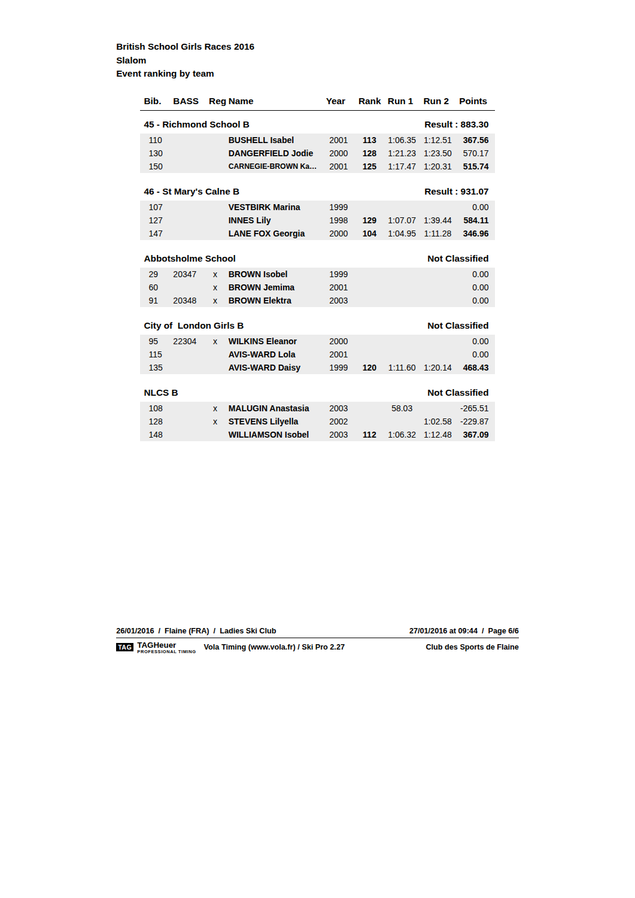British School Girls Races 2016
Slalom
Event ranking by team
| Bib. | BASS | Reg | Name | Year | Rank | Run 1 | Run 2 | Points |
| --- | --- | --- | --- | --- | --- | --- | --- | --- |
| 45 - Richmond School B | Result : 883.30 |
| 110 | | | BUSHELL Isabel | 2001 | 113 | 1:06.35 | 1:12.51 | 367.56 |
| 130 | | | DANGERFIELD Jodie | 2000 | 128 | 1:21.23 | 1:23.50 | 570.17 |
| 150 | | | CARNEGIE-BROWN Katherine | 2001 | 125 | 1:17.47 | 1:20.31 | 515.74 |
| 46 - St Mary's Calne B | Result : 931.07 |
| 107 | | | VESTBIRK Marina | 1999 | | | | 0.00 |
| 127 | | | INNES Lily | 1998 | 129 | 1:07.07 | 1:39.44 | 584.11 |
| 147 | | | LANE FOX Georgia | 2000 | 104 | 1:04.95 | 1:11.28 | 346.96 |
| Abbotsholme School | Not Classified |
| 29 | 20347 | x | BROWN Isobel | 1999 | | | | 0.00 |
| 60 | | x | BROWN Jemima | 2001 | | | | 0.00 |
| 91 | 20348 | x | BROWN Elektra | 2003 | | | | 0.00 |
| City of London Girls B | Not Classified |
| 95 | 22304 | x | WILKINS Eleanor | 2000 | | | | 0.00 |
| 115 | | | AVIS-WARD Lola | 2001 | | | | 0.00 |
| 135 | | | AVIS-WARD Daisy | 1999 | 120 | 1:11.60 | 1:20.14 | 468.43 |
| NLCS B | Not Classified |
| 108 | | x | MALUGIN Anastasia | 2003 | | 58.03 | | -265.51 |
| 128 | | x | STEVENS Lilyella | 2002 | | | 1:02.58 | -229.87 |
| 148 | | | WILLIAMSON Isobel | 2003 | 112 | 1:06.32 | 1:12.48 | 367.09 |
26/01/2016 / Flaine (FRA) / Ladies Ski Club 27/01/2016 at 09:44 / Page 6/6
TAG TAGHeuerPROFESSIONAL TIMING Vola Timing (www.vola.fr) / Ski Pro 2.27 Club des Sports de Flaine